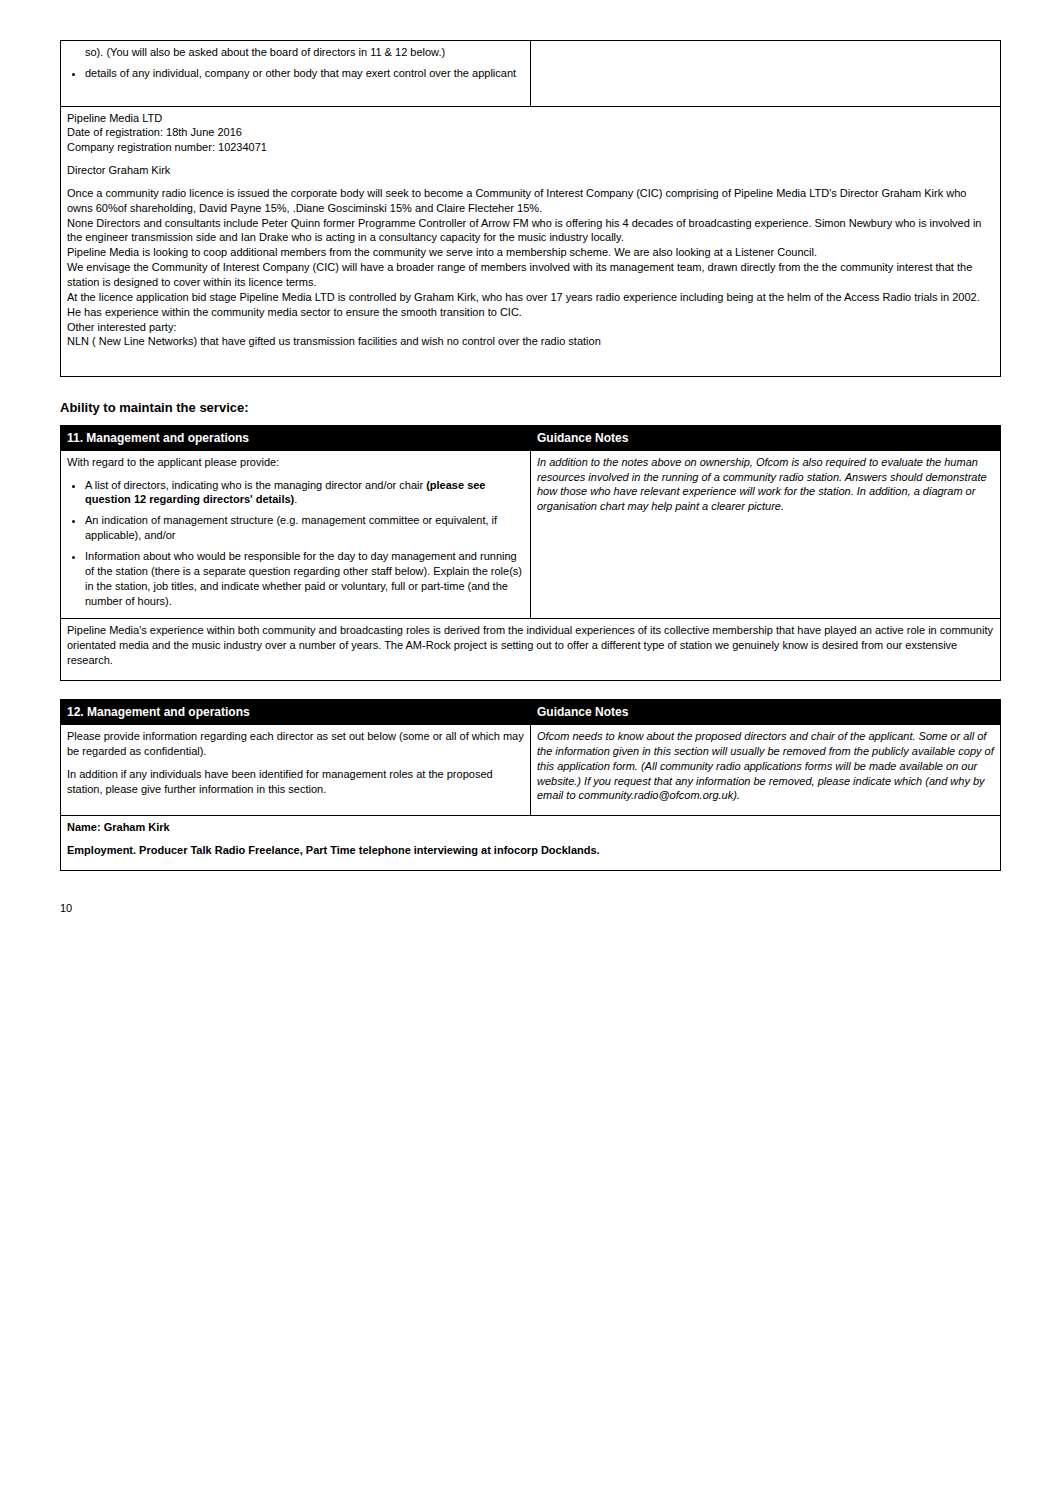| so). (You will also be asked about the board of directors in 11 & 12 below.) details of any individual, company or other body that may exert control over the applicant | |
| Pipeline Media LTD Date of registration: 18th June 2016 Company registration number: 10234071 Director Graham Kirk Once a community radio licence is issued the corporate body will seek to become a Community of Interest Company (CIC) comprising of Pipeline Media LTD's Director Graham Kirk who owns 60%of shareholding, David Payne 15%, .Diane Gosciminski 15% and Claire Flecteher 15%. None Directors and consultants include Peter Quinn former Programme Controller of Arrow FM who is offering his 4 decades of broadcasting experience. Simon Newbury who is involved in the engineer transmission side and Ian Drake who is acting in a consultancy capacity for the music industry locally. Pipeline Media is looking to coop additional members from the community we serve into a membership scheme. We are also looking at a Listener Council. We envisage the Community of Interest Company (CIC) will have a broader range of members involved with its management team, drawn directly from the the community interest that the station is designed to cover within its licence terms. At the licence application bid stage Pipeline Media LTD is controlled by Graham Kirk, who has over 17 years radio experience including being at the helm of the Access Radio trials in 2002. He has experience within the community media sector to ensure the smooth transition to CIC. Other interested party: NLN ( New Line Networks) that have gifted us transmission facilities and wish no control over the radio station |
Ability to maintain the service:
| 11. Management and operations | Guidance Notes |
| With regard to the applicant please provide: A list of directors, indicating who is the managing director and/or chair (please see question 12 regarding directors' details) . An indication of management structure (e.g. management committee or equivalent, if applicable), and/or Information about who would be responsible for the day to day management and running of the station (there is a separate question regarding other staff below). Explain the role(s) in the station, job titles, and indicate whether paid or voluntary, full or part-time (and the number of hours). | In addition to the notes above on ownership, Ofcom is also required to evaluate the human resources involved in the running of a community radio station. Answers should demonstrate how those who have relevant experience will work for the station. In addition, a diagram or organisation chart may help paint a clearer picture. |
| Pipeline Media's experience within both community and broadcasting roles is derived from the individual experiences of its collective membership that have played an active role in community orientated media and the music industry over a number of years. The AM-Rock project is setting out to offer a different type of station we genuinely know is desired from our exstensive research. |
| 12. Management and operations | Guidance Notes |
| Please provide information regarding each director as set out below (some or all of which may be regarded as confidential). In addition if any individuals have been identified for management roles at the proposed station, please give further information in this section. | Ofcom needs to know about the proposed directors and chair of the applicant. Some or all of the information given in this section will usually be removed from the publicly available copy of this application form. (All community radio applications forms will be made available on our website.) If you request that any information be removed, please indicate which (and why by email to community.radio@ofcom.org.uk). |
| Name: Graham Kirk Employment. Producer Talk Radio Freelance, Part Time telephone interviewing at infocorp Docklands. |
10